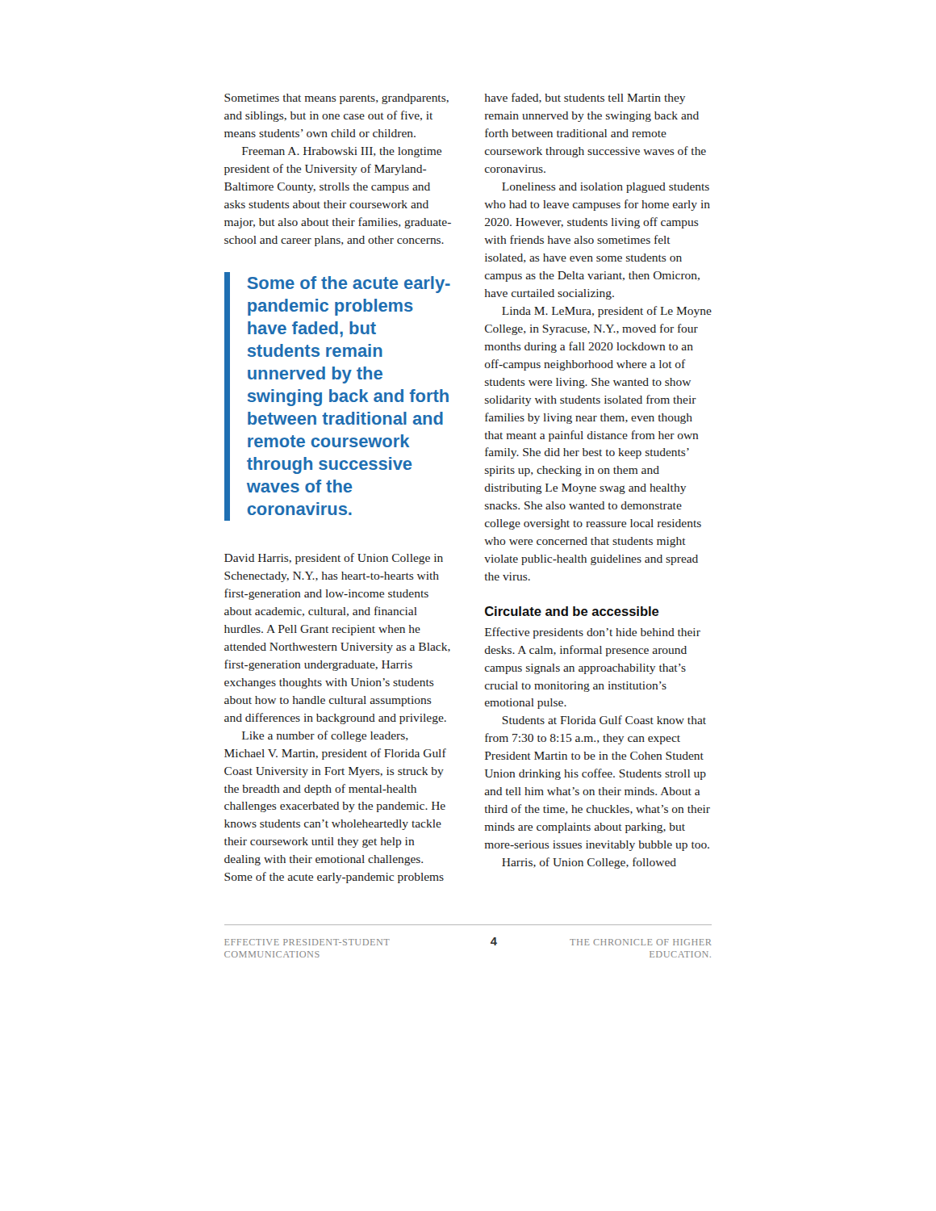Sometimes that means parents, grandparents, and siblings, but in one case out of five, it means students’ own child or children.
Freeman A. Hrabowski III, the longtime president of the University of Maryland-Baltimore County, strolls the campus and asks students about their coursework and major, but also about their families, graduate-school and career plans, and other concerns.
Some of the acute early-pandemic problems have faded, but students remain unnerved by the swinging back and forth between traditional and remote coursework through successive waves of the coronavirus.
David Harris, president of Union College in Schenectady, N.Y., has heart-to-hearts with first-generation and low-income students about academic, cultural, and financial hurdles. A Pell Grant recipient when he attended Northwestern University as a Black, first-generation undergraduate, Harris exchanges thoughts with Union’s students about how to handle cultural assumptions and differences in background and privilege.
Like a number of college leaders, Michael V. Martin, president of Florida Gulf Coast University in Fort Myers, is struck by the breadth and depth of mental-health challenges exacerbated by the pandemic. He knows students can’t wholeheartedly tackle their coursework until they get help in dealing with their emotional challenges. Some of the acute early-pandemic problems have faded, but students tell Martin they remain unnerved by the swinging back and forth between traditional and remote coursework through successive waves of the coronavirus.
Loneliness and isolation plagued students who had to leave campuses for home early in 2020. However, students living off campus with friends have also sometimes felt isolated, as have even some students on campus as the Delta variant, then Omicron, have curtailed socializing.
Linda M. LeMura, president of Le Moyne College, in Syracuse, N.Y., moved for four months during a fall 2020 lockdown to an off-campus neighborhood where a lot of students were living. She wanted to show solidarity with students isolated from their families by living near them, even though that meant a painful distance from her own family. She did her best to keep students’ spirits up, checking in on them and distributing Le Moyne swag and healthy snacks. She also wanted to demonstrate college oversight to reassure local residents who were concerned that students might violate public-health guidelines and spread the virus.
Circulate and be accessible
Effective presidents don’t hide behind their desks. A calm, informal presence around campus signals an approachability that’s crucial to monitoring an institution’s emotional pulse.
Students at Florida Gulf Coast know that from 7:30 to 8:15 a.m., they can expect President Martin to be in the Cohen Student Union drinking his coffee. Students stroll up and tell him what’s on their minds. About a third of the time, he chuckles, what’s on their minds are complaints about parking, but more-serious issues inevitably bubble up too.
Harris, of Union College, followed
Effective President-Student Communications
4
The Chronicle of Higher Education.